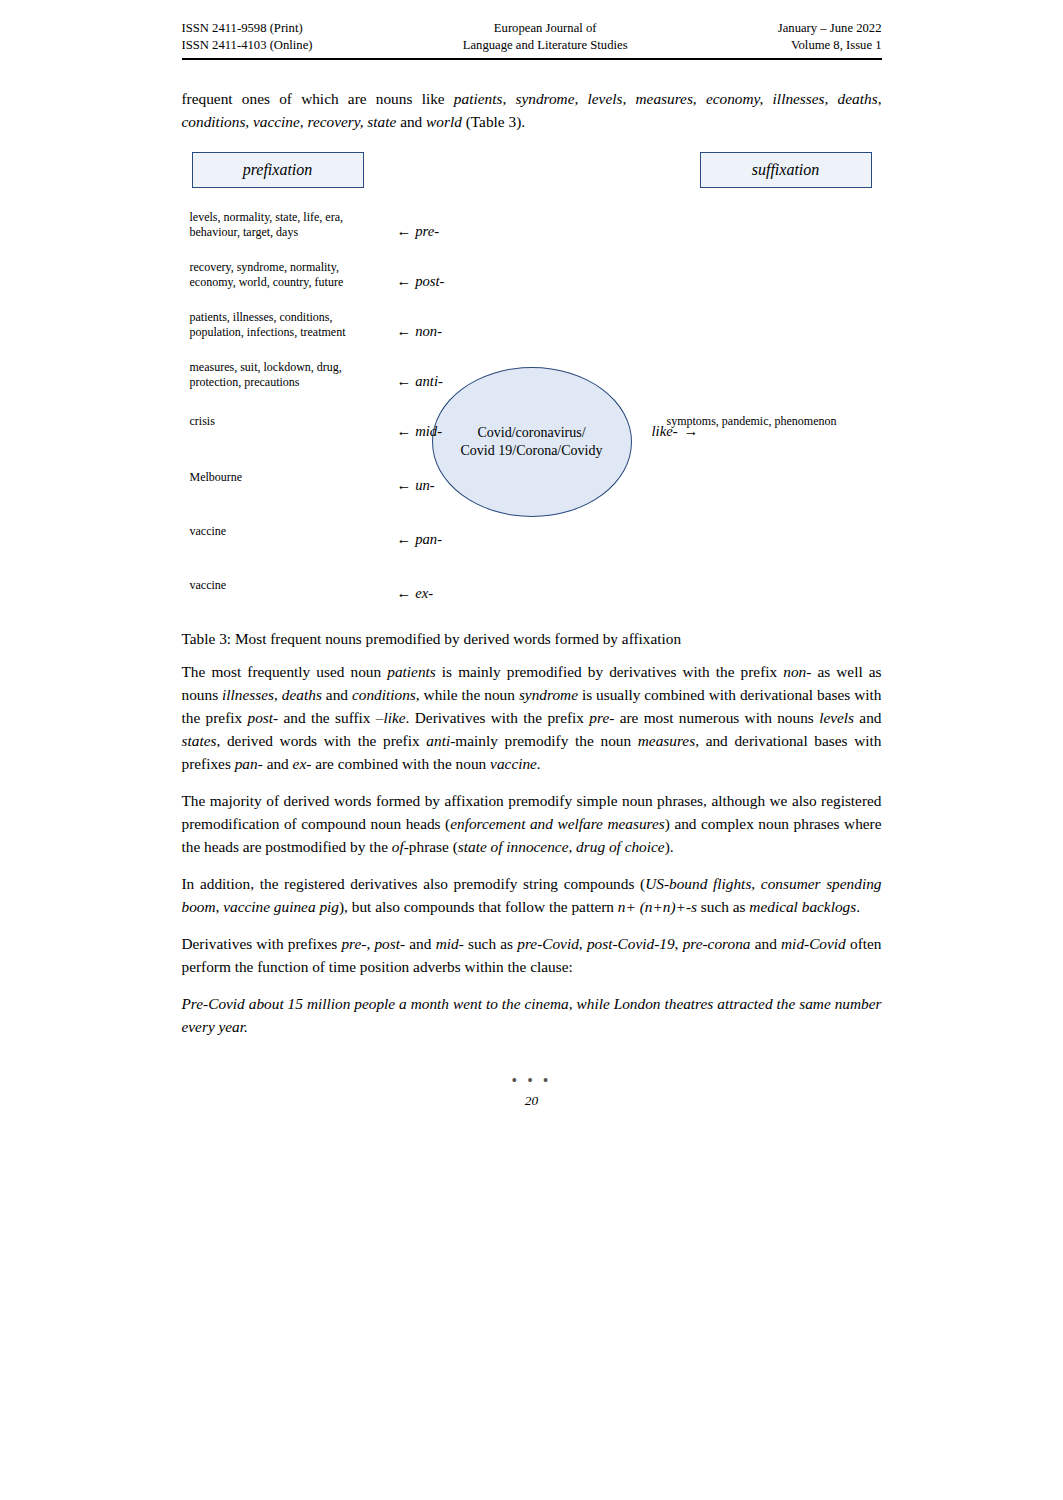ISSN 2411-9598 (Print)
ISSN 2411-4103 (Online)
European Journal of
Language and Literature Studies
January – June 2022
Volume 8, Issue 1
frequent ones of which are nouns like patients, syndrome, levels, measures, economy, illnesses, deaths, conditions, vaccine, recovery, state and world (Table 3).
prefixation
suffixation
Covid/coronavirus/
Covid 19/Corona/Covidy
levels, normality, state, life, era, behaviour, target, days
recovery, syndrome, normality, economy, world, country, future
patients, illnesses, conditions, population, infections, treatment
measures, suit, lockdown, drug, protection, precautions
crisis
Melbourne
vaccine
vaccine
pre-
post-
non-
anti-
mid-
un-
pan-
ex-
like-
symptoms, pandemic, phenomenon
Table 3: Most frequent nouns premodified by derived words formed by affixation
The most frequently used noun patients is mainly premodified by derivatives with the prefix non- as well as nouns illnesses, deaths and conditions, while the noun syndrome is usually combined with derivational bases with the prefix post- and the suffix –like. Derivatives with the prefix pre- are most numerous with nouns levels and states, derived words with the prefix anti-mainly premodify the noun measures, and derivational bases with prefixes pan- and ex- are combined with the noun vaccine.
The majority of derived words formed by affixation premodify simple noun phrases, although we also registered premodification of compound noun heads (enforcement and welfare measures) and complex noun phrases where the heads are postmodified by the of-phrase (state of innocence, drug of choice).
In addition, the registered derivatives also premodify string compounds (US-bound flights, consumer spending boom, vaccine guinea pig), but also compounds that follow the pattern n+ (n+n)+-s such as medical backlogs.
Derivatives with prefixes pre-, post- and mid- such as pre-Covid, post-Covid-19, pre-corona and mid-Covid often perform the function of time position adverbs within the clause:
Pre-Covid about 15 million people a month went to the cinema, while London theatres attracted the same number every year.
• • •
20